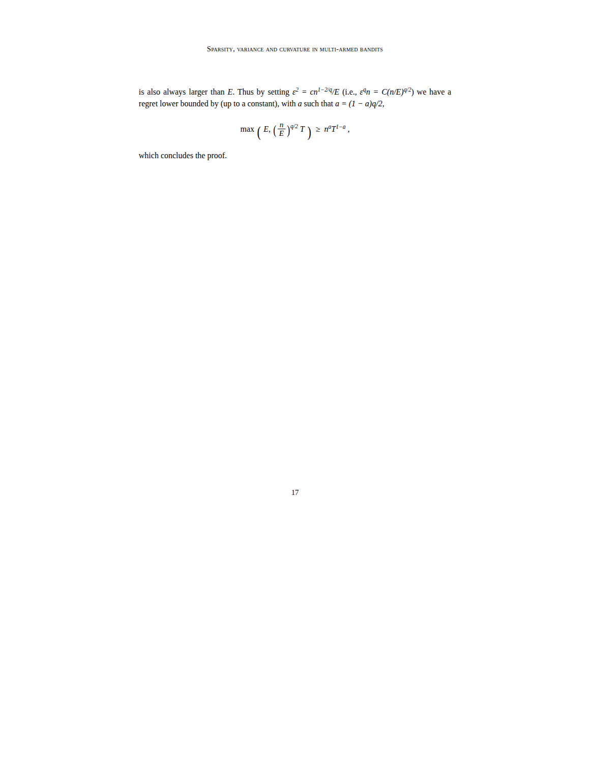Sparsity, variance and curvature in multi-armed bandits
is also always larger than E. Thus by setting ε2 = cn1−2/q/E (i.e., εqn = C(n/E)q/2) we have a regret lower bounded by (up to a constant), with a such that a = (1 − a)q/2,
max ( E, (nE)q/2 T ) ≥ naT1−a ,
which concludes the proof.
17